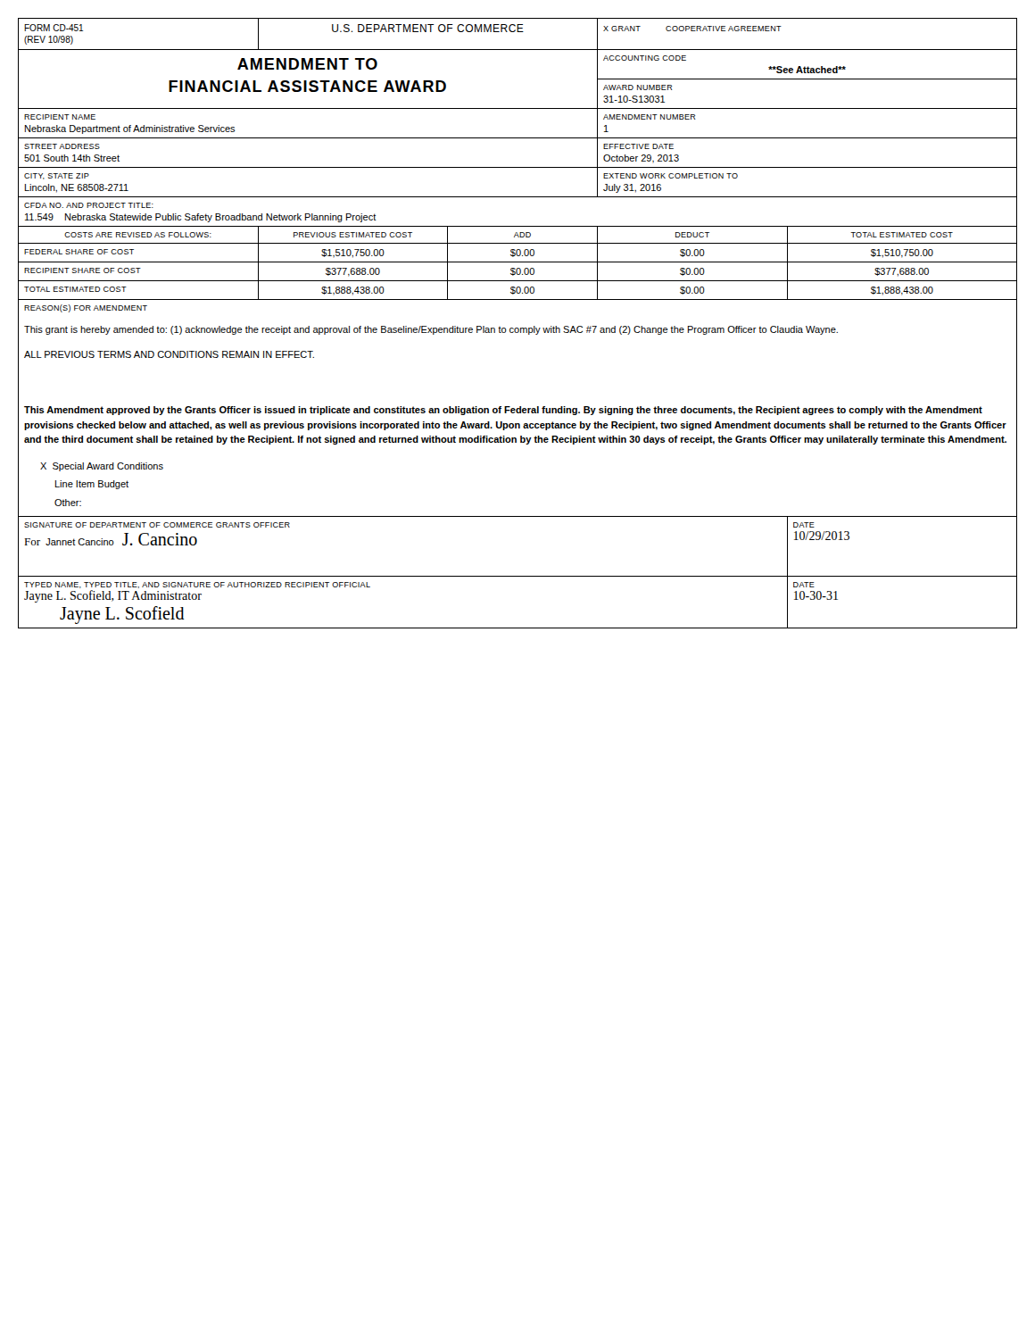| FORM CD-451 (REV 10/98) | U.S. DEPARTMENT OF COMMERCE | X GRANT COOPERATIVE AGREEMENT |
| AMENDMENT TO FINANCIAL ASSISTANCE AWARD | ACCOUNTING CODE **See Attached** |
| AWARD NUMBER 31-10-S13031 |
| RECIPIENT NAME Nebraska Department of Administrative Services | AMENDMENT NUMBER 1 |
| STREET ADDRESS 501 South 14th Street | EFFECTIVE DATE October 29, 2013 |
| CITY, STATE ZIP Lincoln, NE 68508-2711 | EXTEND WORK COMPLETION TO July 31, 2016 |
| CFDA NO. AND PROJECT TITLE: 11.549 Nebraska Statewide Public Safety Broadband Network Planning Project |
| COSTS ARE REVISED AS FOLLOWS: | PREVIOUS ESTIMATED COST | ADD | DEDUCT | TOTAL ESTIMATED COST |
| FEDERAL SHARE OF COST | $1,510,750.00 | $0.00 | $0.00 | $1,510,750.00 |
| RECIPIENT SHARE OF COST | $377,688.00 | $0.00 | $0.00 | $377,688.00 |
| TOTAL ESTIMATED COST | $1,888,438.00 | $0.00 | $0.00 | $1,888,438.00 |
| REASON(S) FOR AMENDMENT This grant is hereby amended to: (1) acknowledge the receipt and approval of the Baseline/Expenditure Plan to comply with SAC #7 and (2) Change the Program Officer to Claudia Wayne. ALL PREVIOUS TERMS AND CONDITIONS REMAIN IN EFFECT. This Amendment approved by the Grants Officer is issued in triplicate and constitutes an obligation of Federal funding. By signing the three documents, the Recipient agrees to comply with the Amendment provisions checked below and attached, as well as previous provisions incorporated into the Award. Upon acceptance by the Recipient, two signed Amendment documents shall be returned to the Grants Officer and the third document shall be retained by the Recipient. If not signed and returned without modification by the Recipient within 30 days of receipt, the Grants Officer may unilaterally terminate this Amendment. X Special Award Conditions Line Item Budget Other: |
| SIGNATURE OF DEPARTMENT OF COMMERCE GRANTS OFFICER For Jannet Cancino J. Cancino | DATE 10/29/2013 |
| TYPED NAME, TYPED TITLE, AND SIGNATURE OF AUTHORIZED RECIPIENT OFFICIAL Jayne L. Scofield, IT Administrator Jayne L. Scofield | DATE 10-30-31 |